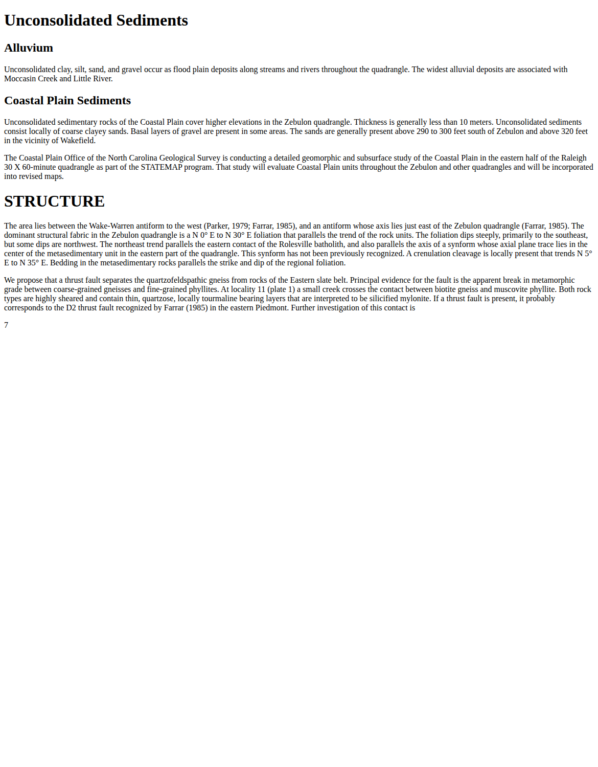Unconsolidated Sediments
Alluvium
Unconsolidated clay, silt, sand, and gravel occur as flood plain deposits along streams and rivers throughout the quadrangle. The widest alluvial deposits are associated with Moccasin Creek and Little River.
Coastal Plain Sediments
Unconsolidated sedimentary rocks of the Coastal Plain cover higher elevations in the Zebulon quadrangle. Thickness is generally less than 10 meters. Unconsolidated sediments consist locally of coarse clayey sands. Basal layers of gravel are present in some areas. The sands are generally present above 290 to 300 feet south of Zebulon and above 320 feet in the vicinity of Wakefield.
The Coastal Plain Office of the North Carolina Geological Survey is conducting a detailed geomorphic and subsurface study of the Coastal Plain in the eastern half of the Raleigh 30 X 60-minute quadrangle as part of the STATEMAP program. That study will evaluate Coastal Plain units throughout the Zebulon and other quadrangles and will be incorporated into revised maps.
STRUCTURE
The area lies between the Wake-Warren antiform to the west (Parker, 1979; Farrar, 1985), and an antiform whose axis lies just east of the Zebulon quadrangle (Farrar, 1985). The dominant structural fabric in the Zebulon quadrangle is a N 0° E to N 30° E foliation that parallels the trend of the rock units. The foliation dips steeply, primarily to the southeast, but some dips are northwest. The northeast trend parallels the eastern contact of the Rolesville batholith, and also parallels the axis of a synform whose axial plane trace lies in the center of the metasedimentary unit in the eastern part of the quadrangle. This synform has not been previously recognized. A crenulation cleavage is locally present that trends N 5° E to N 35° E. Bedding in the metasedimentary rocks parallels the strike and dip of the regional foliation.
We propose that a thrust fault separates the quartzofeldspathic gneiss from rocks of the Eastern slate belt. Principal evidence for the fault is the apparent break in metamorphic grade between coarse-grained gneisses and fine-grained phyllites. At locality 11 (plate 1) a small creek crosses the contact between biotite gneiss and muscovite phyllite. Both rock types are highly sheared and contain thin, quartzose, locally tourmaline bearing layers that are interpreted to be silicified mylonite. If a thrust fault is present, it probably corresponds to the D2 thrust fault recognized by Farrar (1985) in the eastern Piedmont. Further investigation of this contact is
7